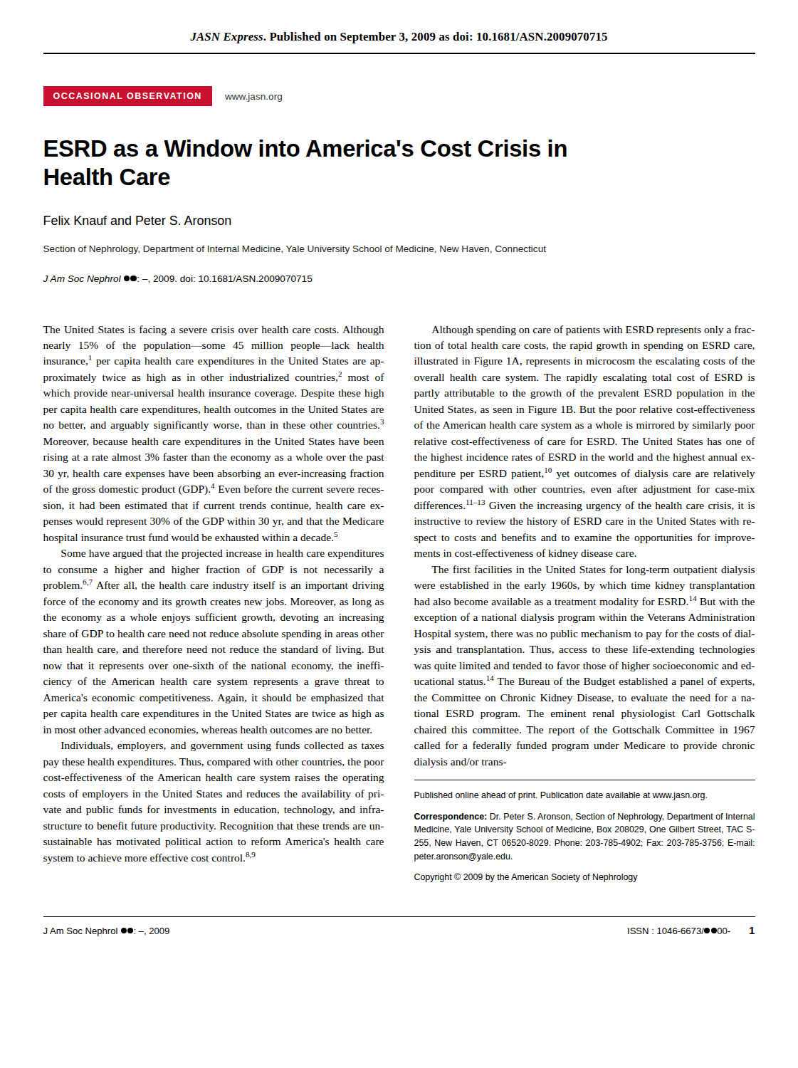JASN Express. Published on September 3, 2009 as doi: 10.1681/ASN.2009070715
OCCASIONAL OBSERVATION www.jasn.org
ESRD as a Window into America's Cost Crisis in
Health Care
Felix Knauf and Peter S. Aronson
Section of Nephrology, Department of Internal Medicine, Yale University School of Medicine, New Haven, Connecticut
J Am Soc Nephrol : –, 2009. doi: 10.1681/ASN.2009070715
The United States is facing a severe crisis over health care costs. Although nearly 15% of the population—some 45 million people—lack health insurance,1 per capita health care expenditures in the United States are approximately twice as high as in other industrialized countries,2 most of which provide near-universal health insurance coverage. Despite these high per capita health care expenditures, health outcomes in the United States are no better, and arguably significantly worse, than in these other countries.3 Moreover, because health care expenditures in the United States have been rising at a rate almost 3% faster than the economy as a whole over the past 30 yr, health care expenses have been absorbing an ever-increasing fraction of the gross domestic product (GDP).4 Even before the current severe recession, it had been estimated that if current trends continue, health care expenses would represent 30% of the GDP within 30 yr, and that the Medicare hospital insurance trust fund would be exhausted within a decade.5
Some have argued that the projected increase in health care expenditures to consume a higher and higher fraction of GDP is not necessarily a problem.6,7 After all, the health care industry itself is an important driving force of the economy and its growth creates new jobs. Moreover, as long as the economy as a whole enjoys sufficient growth, devoting an increasing share of GDP to health care need not reduce absolute spending in areas other than health care, and therefore need not reduce the standard of living. But now that it represents over one-sixth of the national economy, the inefficiency of the American health care system represents a grave threat to America's economic competitiveness. Again, it should be emphasized that per capita health care expenditures in the United States are twice as high as in most other advanced economies, whereas health outcomes are no better.
Individuals, employers, and government using funds collected as taxes pay these health expenditures. Thus, compared with other countries, the poor cost-effectiveness of the American health care system raises the operating costs of employers in the United States and reduces the availability of private and public funds for investments in education, technology, and infrastructure to benefit future productivity. Recognition that these trends are unsustainable has motivated political action to reform America's health care system to achieve more effective cost control.8,9
Although spending on care of patients with ESRD represents only a fraction of total health care costs, the rapid growth in spending on ESRD care, illustrated in Figure 1A, represents in microcosm the escalating costs of the overall health care system. The rapidly escalating total cost of ESRD is partly attributable to the growth of the prevalent ESRD population in the United States, as seen in Figure 1B. But the poor relative cost-effectiveness of the American health care system as a whole is mirrored by similarly poor relative cost-effectiveness of care for ESRD. The United States has one of the highest incidence rates of ESRD in the world and the highest annual expenditure per ESRD patient,10 yet outcomes of dialysis care are relatively poor compared with other countries, even after adjustment for case-mix differences.11–13 Given the increasing urgency of the health care crisis, it is instructive to review the history of ESRD care in the United States with respect to costs and benefits and to examine the opportunities for improvements in cost-effectiveness of kidney disease care.
The first facilities in the United States for long-term outpatient dialysis were established in the early 1960s, by which time kidney transplantation had also become available as a treatment modality for ESRD.14 But with the exception of a national dialysis program within the Veterans Administration Hospital system, there was no public mechanism to pay for the costs of dialysis and transplantation. Thus, access to these life-extending technologies was quite limited and tended to favor those of higher socioeconomic and educational status.14 The Bureau of the Budget established a panel of experts, the Committee on Chronic Kidney Disease, to evaluate the need for a national ESRD program. The eminent renal physiologist Carl Gottschalk chaired this committee. The report of the Gottschalk Committee in 1967 called for a federally funded program under Medicare to provide chronic dialysis and/or trans-
Published online ahead of print. Publication date available at www.jasn.org.
Correspondence: Dr. Peter S. Aronson, Section of Nephrology, Department of Internal Medicine, Yale University School of Medicine, Box 208029, One Gilbert Street, TAC S-255, New Haven, CT 06520-8029. Phone: 203-785-4902; Fax: 203-785-3756; E-mail: peter.aronson@yale.edu.
Copyright © 2009 by the American Society of Nephrology
J Am Soc Nephrol : –, 2009 ISSN : 1046-6673/ 00- 1